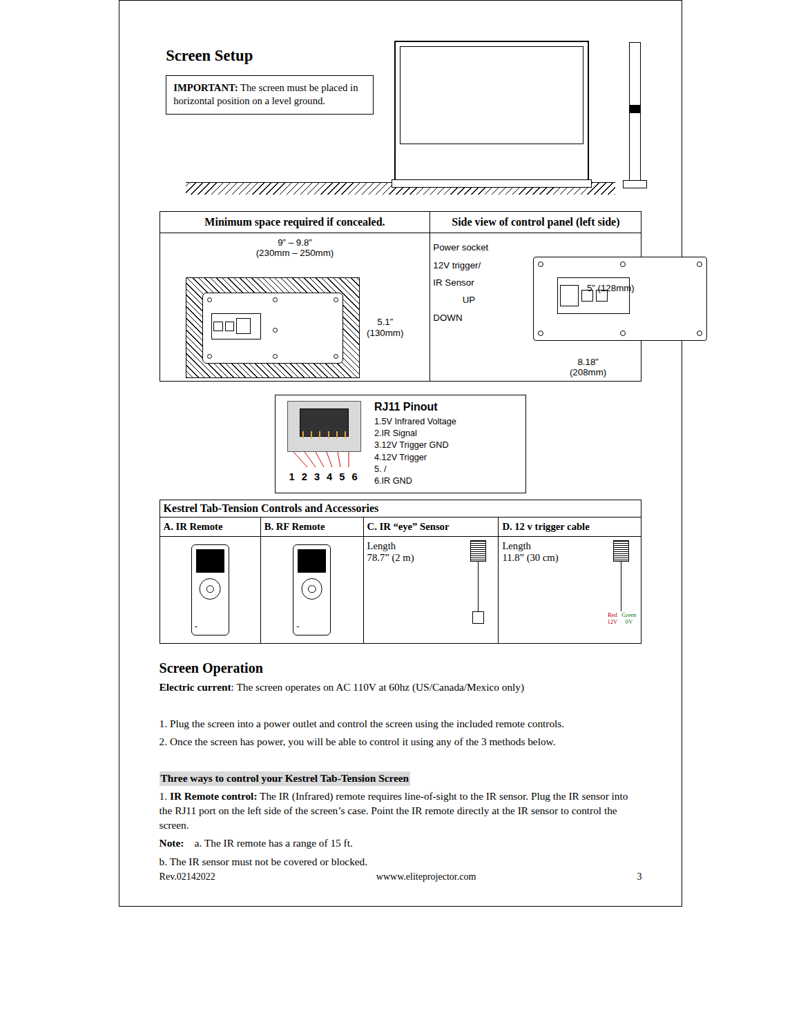Screen Setup
IMPORTANT: The screen must be placed in horizontal position on a level ground.
| Minimum space required if concealed. | Side view of control panel (left side) |
| --- | --- |
| 9” – 9.8” (230mm – 250mm) 5.1” (130mm) | Power socket 12V trigger/ IR Sensor UP DOWN 5” (128mm) 8.18” (208mm) |
1 2 3 4 5 6
RJ11 Pinout
1.5V Infrared Voltage
2.IR Signal
3.12V Trigger GND
4.12V Trigger
5. /
6.IR GND
Kestrel Tab-Tension Controls and Accessories
| A. IR Remote | B. RF Remote | C. IR “eye” Sensor | D. 12 v trigger cable |
| --- | --- | --- | --- |
| - | - | Length 78.7” (2 m) | Red 12V Green 0V Length 11.8” (30 cm) |
Screen Operation
Electric current: The screen operates on AC 110V at 60hz (US/Canada/Mexico only)
1. Plug the screen into a power outlet and control the screen using the included remote controls.
2. Once the screen has power, you will be able to control it using any of the 3 methods below.
Three ways to control your Kestrel Tab-Tension Screen
1. IR Remote control: The IR (Infrared) remote requires line-of-sight to the IR sensor. Plug the IR sensor into the RJ11 port on the left side of the screen’s case. Point the IR remote directly at the IR sensor to control the screen.
Note: a. The IR remote has a range of 15 ft.
b. The IR sensor must not be covered or blocked.
Rev.02142022
wwww.eliteprojector.com
3